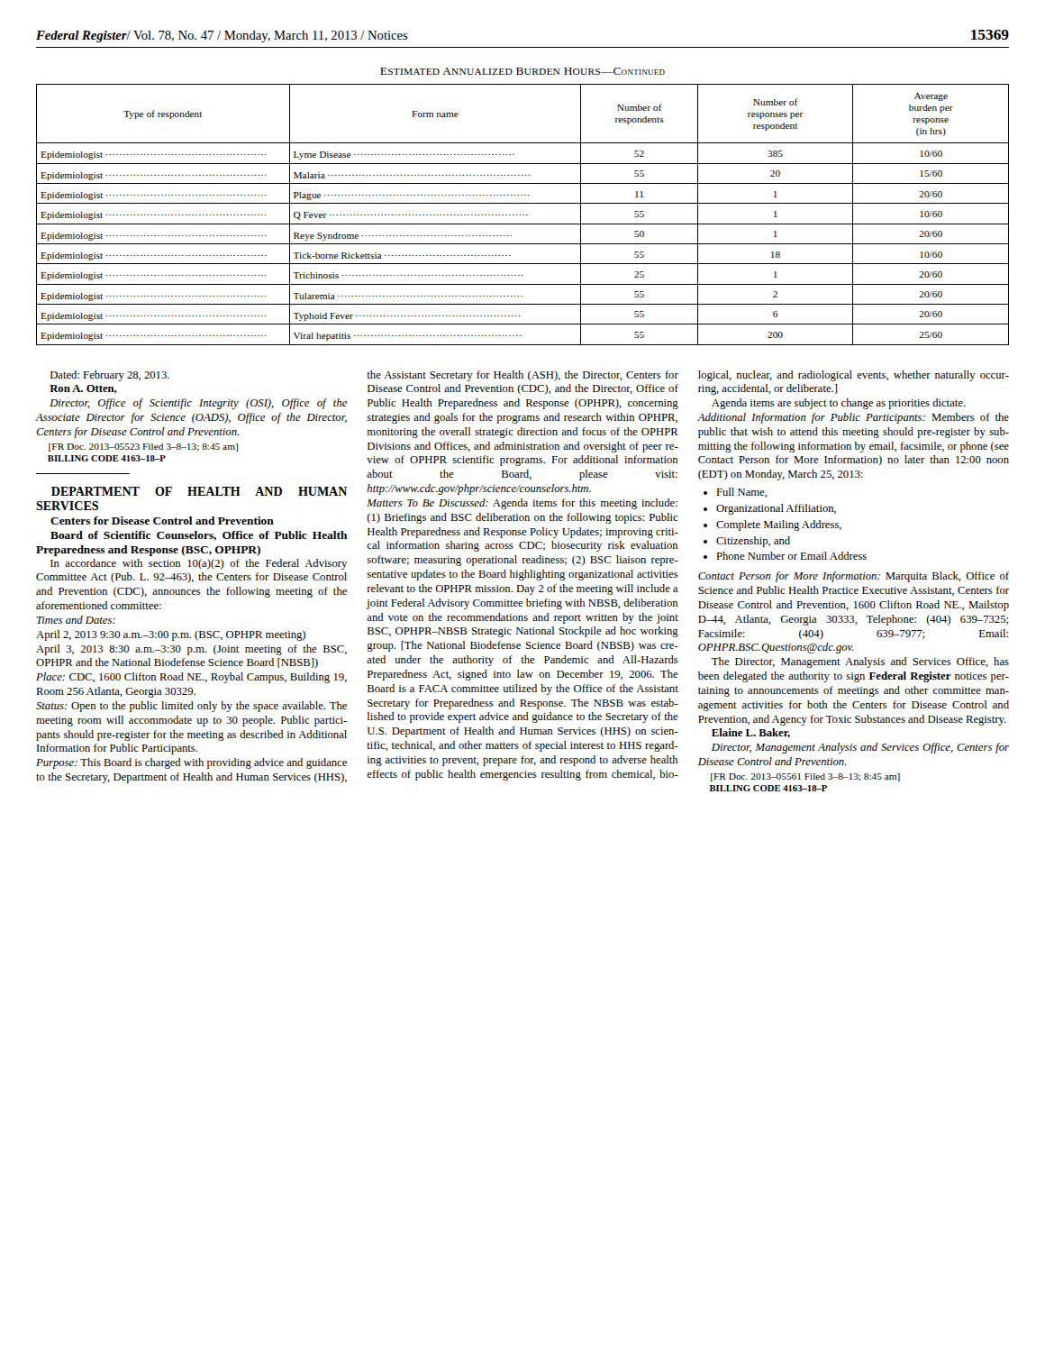Federal Register/ Vol. 78, No. 47 / Monday, March 11, 2013 / Notices
15369
ESTIMATED ANNUALIZED BURDEN HOURS—Continued
| Type of respondent | Form name | Number of respondents | Number of responses per respondent | Average burden per response (in hrs) |
| --- | --- | --- | --- | --- |
| Epidemiologist ............................................... | Lyme Disease ............................................... | 52 | 385 | 10/60 |
| Epidemiologist ............................................... | Malaria ........................................................... | 55 | 20 | 15/60 |
| Epidemiologist ............................................... | Plague ............................................................ | 11 | 1 | 20/60 |
| Epidemiologist ............................................... | Q Fever .......................................................... | 55 | 1 | 10/60 |
| Epidemiologist ............................................... | Reye Syndrome ............................................ | 50 | 1 | 20/60 |
| Epidemiologist ............................................... | Tick-borne Rickettsia ..................................... | 55 | 18 | 10/60 |
| Epidemiologist ............................................... | Trichinosis ..................................................... | 25 | 1 | 20/60 |
| Epidemiologist ............................................... | Tularemia ...................................................... | 55 | 2 | 20/60 |
| Epidemiologist ............................................... | Typhoid Fever ................................................ | 55 | 6 | 20/60 |
| Epidemiologist ............................................... | Viral hepatitis ................................................. | 55 | 200 | 25/60 |
Dated: February 28, 2013.
Ron A. Otten,
Director, Office of Scientific Integrity (OSI), Office of the Associate Director for Science (OADS), Office of the Director, Centers for Disease Control and Prevention.
[FR Doc. 2013–05523 Filed 3–8–13; 8:45 am]
BILLING CODE 4163–18–P
DEPARTMENT OF HEALTH AND HUMAN SERVICES
Centers for Disease Control and Prevention
Board of Scientific Counselors, Office of Public Health Preparedness and Response (BSC, OPHPR)
In accordance with section 10(a)(2) of the Federal Advisory Committee Act (Pub. L. 92–463), the Centers for Disease Control and Prevention (CDC), announces the following meeting of the aforementioned committee:
Times and Dates:
April 2, 2013 9:30 a.m.–3:00 p.m. (BSC, OPHPR meeting)
April 3, 2013 8:30 a.m.–3:30 p.m. (Joint meeting of the BSC, OPHPR and the National Biodefense Science Board [NBSB])
Place: CDC, 1600 Clifton Road NE., Roybal Campus, Building 19, Room 256 Atlanta, Georgia 30329.
Status: Open to the public limited only by the space available. The meeting room will accommodate up to 30 people. Public participants should pre-register for the meeting as described in Additional Information for Public Participants.
Purpose: This Board is charged with providing advice and guidance to the Secretary, Department of Health and Human Services (HHS), the Assistant Secretary for Health (ASH), the Director, Centers for Disease Control and Prevention (CDC), and the Director, Office of Public Health Preparedness and Response (OPHPR), concerning strategies and goals for the programs and research within OPHPR, monitoring the overall strategic direction and focus of the OPHPR Divisions and Offices, and administration and oversight of peer review of OPHPR scientific programs. For additional information about the Board, please visit: http://www.cdc.gov/phpr/science/counselors.htm.
Matters To Be Discussed: Agenda items for this meeting include: (1) Briefings and BSC deliberation on the following topics: Public Health Preparedness and Response Policy Updates; improving critical information sharing across CDC; biosecurity risk evaluation software; measuring operational readiness; (2) BSC liaison representative updates to the Board highlighting organizational activities relevant to the OPHPR mission. Day 2 of the meeting will include a joint Federal Advisory Committee briefing with NBSB, deliberation and vote on the recommendations and report written by the joint BSC, OPHPR–NBSB Strategic National Stockpile ad hoc working group. [The National Biodefense Science Board (NBSB) was created under the authority of the Pandemic and All-Hazards Preparedness Act, signed into law on December 19, 2006. The Board is a FACA committee utilized by the Office of the Assistant Secretary for Preparedness and Response. The NBSB was established to provide expert advice and guidance to the Secretary of the U.S. Department of Health and Human Services (HHS) on scientific, technical, and other matters of special interest to HHS regarding activities to prevent, prepare for, and respond to adverse health effects of public health emergencies resulting from chemical, biological, nuclear, and radiological events, whether naturally occurring, accidental, or deliberate.]
Agenda items are subject to change as priorities dictate.
Additional Information for Public Participants: Members of the public that wish to attend this meeting should pre-register by submitting the following information by email, facsimile, or phone (see Contact Person for More Information) no later than 12:00 noon (EDT) on Monday, March 25, 2013:
Full Name,
Organizational Affiliation,
Complete Mailing Address,
Citizenship, and
Phone Number or Email Address
Contact Person for More Information: Marquita Black, Office of Science and Public Health Practice Executive Assistant, Centers for Disease Control and Prevention, 1600 Clifton Road NE., Mailstop D–44, Atlanta, Georgia 30333, Telephone: (404) 639–7325; Facsimile: (404) 639–7977; Email: OPHPR.BSC.Questions@cdc.gov.
The Director, Management Analysis and Services Office, has been delegated the authority to sign Federal Register notices pertaining to announcements of meetings and other committee management activities for both the Centers for Disease Control and Prevention, and Agency for Toxic Substances and Disease Registry.
Elaine L. Baker,
Director, Management Analysis and Services Office, Centers for Disease Control and Prevention.
[FR Doc. 2013–05561 Filed 3–8–13; 8:45 am]
BILLING CODE 4163–18–P